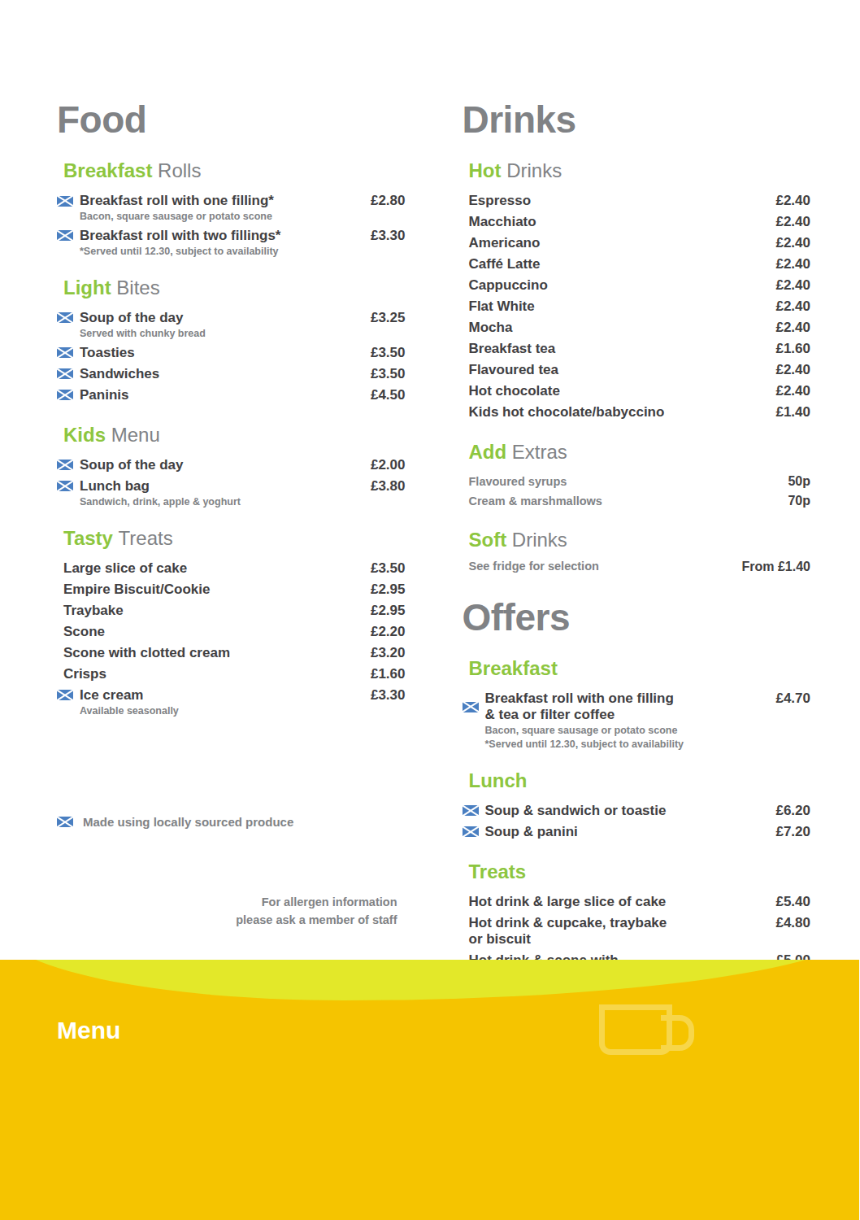Food
Breakfast Rolls
Breakfast roll with one filling*£2.80
Bacon, square sausage or potato scone
Breakfast roll with two fillings*£3.30
*Served until 12.30, subject to availability
Light Bites
Soup of the day£3.25
Served with chunky bread
Toasties£3.50
Sandwiches£3.50
Paninis£4.50
Kids Menu
Soup of the day£2.00
Lunch bag£3.80
Sandwich, drink, apple & yoghurt
Tasty Treats
Large slice of cake£3.50
Empire Biscuit/Cookie£2.95
Traybake£2.95
Scone£2.20
Scone with clotted cream£3.20
Crisps£1.60
Ice cream£3.30
Available seasonally
Made using locally sourced produce
For allergen information
please ask a member of staff
Drinks
Hot Drinks
Espresso£2.40
Macchiato£2.40
Americano£2.40
Caffé Latte£2.40
Cappuccino£2.40
Flat White£2.40
Mocha£2.40
Breakfast tea£1.60
Flavoured tea£2.40
Hot chocolate£2.40
Kids hot chocolate/babyccino£1.40
Add Extras
Flavoured syrups 50p
Cream & marshmallows 70p
Soft Drinks
See fridge for selection From £1.40
Offers
Breakfast
Breakfast roll with one filling
& tea or filter coffee£4.70
Bacon, square sausage or potato scone
*Served until 12.30, subject to availability
Lunch
Soup & sandwich or toastie£6.20
Soup & panini£7.20
Treats
Hot drink & large slice of cake£5.40
Hot drink & cupcake, traybake
or biscuit£4.80
Hot drink & scone with
clotted cream£5.00
Menu